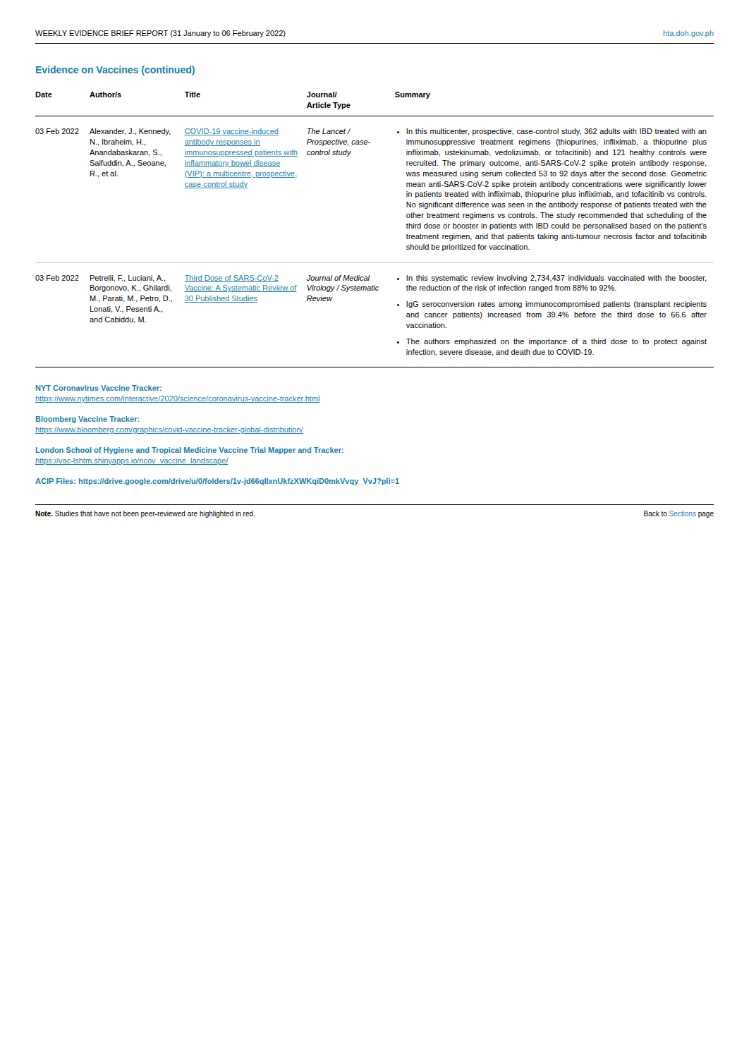WEEKLY EVIDENCE BRIEF REPORT (31 January to 06 February 2022)
hta.doh.gov.ph
Evidence on Vaccines (continued)
| Date | Author/s | Title | Journal/ Article Type | Summary |
| --- | --- | --- | --- | --- |
| 03 Feb 2022 | Alexander, J., Kennedy, N., Ibraheim, H., Anandabaskaran, S., Saifuddin, A., Seoane, R., et al. | COVID-19 vaccine-induced antibody responses in immunosuppressed patients with inflammatory bowel disease (VIP): a multicentre, prospective, case-control study | The Lancet / Prospective, case-control study | In this multicenter, prospective, case-control study, 362 adults with IBD treated with an immunosuppressive treatment regimens (thiopurines, infliximab, a thiopurine plus infliximab, ustekinumab, vedolizumab, or tofacitinib) and 121 healthy controls were recruited. The primary outcome, anti-SARS-CoV-2 spike protein antibody response, was measured using serum collected 53 to 92 days after the second dose. Geometric mean anti-SARS-CoV-2 spike protein antibody concentrations were significantly lower in patients treated with infliximab, thiopurine plus infliximab, and tofacitinib vs controls. No significant difference was seen in the antibody response of patients treated with the other treatment regimens vs controls. The study recommended that scheduling of the third dose or booster in patients with IBD could be personalised based on the patient's treatment regimen, and that patients taking anti-tumour necrosis factor and tofacitinib should be prioritized for vaccination. |
| 03 Feb 2022 | Petrelli, F., Luciani, A., Borgonovo, K., Ghilardi, M., Parati, M., Petro, D., Lonati, V., Pesenti A., and Cabiddu, M. | Third Dose of SARS-CoV-2 Vaccine: A Systematic Review of 30 Published Studies | Journal of Medical Virology / Systematic Review | In this systematic review involving 2,734,437 individuals vaccinated with the booster, the reduction of the risk of infection ranged from 88% to 92%. IgG seroconversion rates among immunocompromised patients (transplant recipients and cancer patients) increased from 39.4% before the third dose to 66.6 after vaccination. The authors emphasized on the importance of a third dose to to protect against infection, severe disease, and death due to COVID-19. |
NYT Coronavirus Vaccine Tracker:
https://www.nytimes.com/interactive/2020/science/coronavirus-vaccine-tracker.html
Bloomberg Vaccine Tracker:
https://www.bloomberg.com/graphics/covid-vaccine-tracker-global-distribution/
London School of Hygiene and Tropical Medicine Vaccine Trial Mapper and Tracker:
https://vac-lshtm.shinyapps.io/ncov_vaccine_landscape/
ACIP Files: https://drive.google.com/drive/u/0/folders/1v-jd66qIIxnUkfzXWKqiD0mkVvqy_VvJ?pli=1
Note. Studies that have not been peer-reviewed are highlighted in red.
Back to Sections page